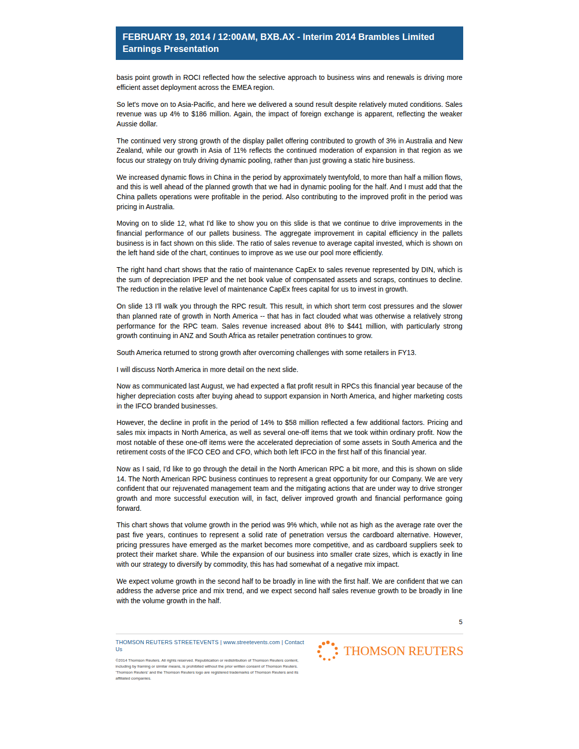FEBRUARY 19, 2014 / 12:00AM, BXB.AX - Interim 2014 Brambles Limited Earnings Presentation
basis point growth in ROCI reflected how the selective approach to business wins and renewals is driving more efficient asset deployment across the EMEA region.
So let's move on to Asia-Pacific, and here we delivered a sound result despite relatively muted conditions. Sales revenue was up 4% to $186 million. Again, the impact of foreign exchange is apparent, reflecting the weaker Aussie dollar.
The continued very strong growth of the display pallet offering contributed to growth of 3% in Australia and New Zealand, while our growth in Asia of 11% reflects the continued moderation of expansion in that region as we focus our strategy on truly driving dynamic pooling, rather than just growing a static hire business.
We increased dynamic flows in China in the period by approximately twentyfold, to more than half a million flows, and this is well ahead of the planned growth that we had in dynamic pooling for the half. And I must add that the China pallets operations were profitable in the period. Also contributing to the improved profit in the period was pricing in Australia.
Moving on to slide 12, what I'd like to show you on this slide is that we continue to drive improvements in the financial performance of our pallets business. The aggregate improvement in capital efficiency in the pallets business is in fact shown on this slide. The ratio of sales revenue to average capital invested, which is shown on the left hand side of the chart, continues to improve as we use our pool more efficiently.
The right hand chart shows that the ratio of maintenance CapEx to sales revenue represented by DIN, which is the sum of depreciation IPEP and the net book value of compensated assets and scraps, continues to decline. The reduction in the relative level of maintenance CapEx frees capital for us to invest in growth.
On slide 13 I'll walk you through the RPC result. This result, in which short term cost pressures and the slower than planned rate of growth in North America -- that has in fact clouded what was otherwise a relatively strong performance for the RPC team. Sales revenue increased about 8% to $441 million, with particularly strong growth continuing in ANZ and South Africa as retailer penetration continues to grow.
South America returned to strong growth after overcoming challenges with some retailers in FY13.
I will discuss North America in more detail on the next slide.
Now as communicated last August, we had expected a flat profit result in RPCs this financial year because of the higher depreciation costs after buying ahead to support expansion in North America, and higher marketing costs in the IFCO branded businesses.
However, the decline in profit in the period of 14% to $58 million reflected a few additional factors. Pricing and sales mix impacts in North America, as well as several one-off items that we took within ordinary profit. Now the most notable of these one-off items were the accelerated depreciation of some assets in South America and the retirement costs of the IFCO CEO and CFO, which both left IFCO in the first half of this financial year.
Now as I said, I'd like to go through the detail in the North American RPC a bit more, and this is shown on slide 14. The North American RPC business continues to represent a great opportunity for our Company. We are very confident that our rejuvenated management team and the mitigating actions that are under way to drive stronger growth and more successful execution will, in fact, deliver improved growth and financial performance going forward.
This chart shows that volume growth in the period was 9% which, while not as high as the average rate over the past five years, continues to represent a solid rate of penetration versus the cardboard alternative. However, pricing pressures have emerged as the market becomes more competitive, and as cardboard suppliers seek to protect their market share. While the expansion of our business into smaller crate sizes, which is exactly in line with our strategy to diversify by commodity, this has had somewhat of a negative mix impact.
We expect volume growth in the second half to be broadly in line with the first half. We are confident that we can address the adverse price and mix trend, and we expect second half sales revenue growth to be broadly in line with the volume growth in the half.
5
THOMSON REUTERS STREETEVENTS | www.streetevents.com | Contact Us
©2014 Thomson Reuters. All rights reserved. Republication or redistribution of Thomson Reuters content, including by framing or similar means, is prohibited without the prior written consent of Thomson Reuters. 'Thomson Reuters' and the Thomson Reuters logo are registered trademarks of Thomson Reuters and its affiliated companies.
THOMSON REUTERS